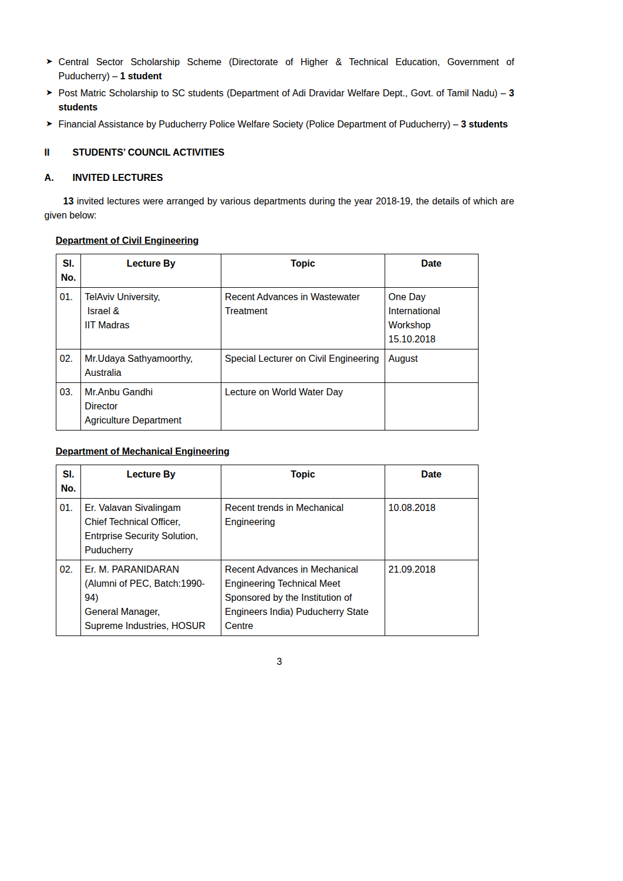Central Sector Scholarship Scheme (Directorate of Higher & Technical Education, Government of Puducherry) – 1 student
Post Matric Scholarship to SC students (Department of Adi Dravidar Welfare Dept., Govt. of Tamil Nadu) – 3 students
Financial Assistance by Puducherry Police Welfare Society (Police Department of Puducherry) – 3 students
IISTUDENTS’ COUNCIL ACTIVITIES
A. INVITED LECTURES
13 invited lectures were arranged by various departments during the year 2018-19, the details of which are given below:
Department of Civil Engineering
| Sl. No. | Lecture By | Topic | Date |
| --- | --- | --- | --- |
| 01. | TelAviv University, Israel & IIT Madras | Recent Advances in Wastewater Treatment | One Day International Workshop 15.10.2018 |
| 02. | Mr.Udaya Sathyamoorthy, Australia | Special Lecturer on Civil Engineering | August |
| 03. | Mr.Anbu Gandhi Director Agriculture Department | Lecture on World Water Day | |
Department of Mechanical Engineering
| Sl. No. | Lecture By | Topic | Date |
| --- | --- | --- | --- |
| 01. | Er. Valavan Sivalingam Chief Technical Officer, Entrprise Security Solution, Puducherry | Recent trends in Mechanical Engineering | 10.08.2018 |
| 02. | Er. M. PARANIDARAN (Alumni of PEC, Batch:1990-94) General Manager, Supreme Industries, HOSUR | Recent Advances in Mechanical Engineering Technical Meet Sponsored by the Institution of Engineers India) Puducherry State Centre | 21.09.2018 |
3